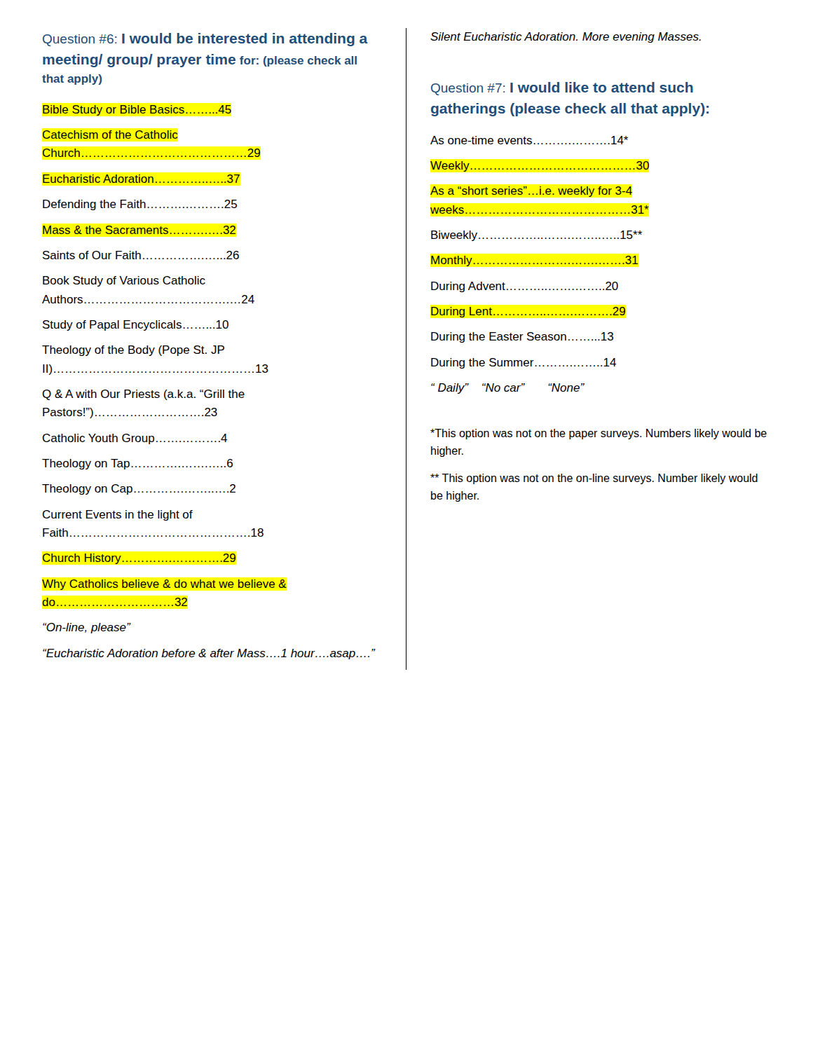Question #6: I would be interested in attending a meeting/ group/ prayer time for: (please check all that apply)
Bible Study or Bible Basics……...45
Catechism of the Catholic Church……………………………………29
Eucharistic Adoration…………..…..37
Defending the Faith……….……….25
Mass & the Sacraments……….….32
Saints of Our Faith…………….…...26
Book Study of Various Catholic Authors……………………………….…24
Study of Papal Encyclicals……...10
Theology of the Body (Pope St. JP II)……………………………………………13
Q & A with Our Priests (a.k.a. “Grill the Pastors!”)……………………….23
Catholic Youth Group…….……….4
Theology on Tap………….…….…..6
Theology on Cap………….……..….2
Current Events in the light of Faith……………………………………….18
Church History………….………….29
Why Catholics believe & do what we believe & do…………………………32
“On-line, please”
“Eucharistic Adoration before & after Mass….1 hour….asap….”
Silent Eucharistic Adoration. More evening Masses.
Question #7: I would like to attend such gatherings (please check all that apply):
As one-time events……….……….14*
Weekly……………………………………30
As a “short series”…i.e. weekly for 3-4 weeks……………………………………31*
Biweekly……………..…….……..…..15**
Monthly…………………….…….…….31
During Advent………..…….……..20
During Lent…………..…….……….29
During the Easter Season……...13
During the Summer……….……..14
“ Daily” “No car” “None”
*This option was not on the paper surveys. Numbers likely would be higher.
** This option was not on the on-line surveys. Number likely would be higher.